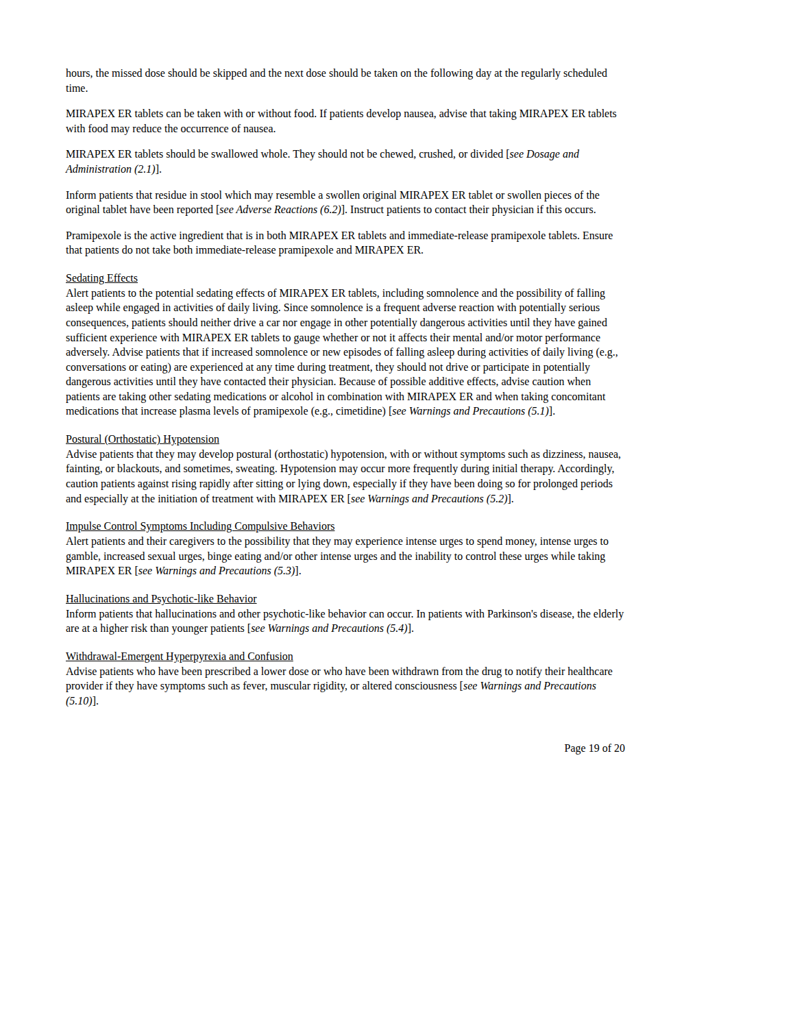hours, the missed dose should be skipped and the next dose should be taken on the following day at the regularly scheduled time.
MIRAPEX ER tablets can be taken with or without food. If patients develop nausea, advise that taking MIRAPEX ER tablets with food may reduce the occurrence of nausea.
MIRAPEX ER tablets should be swallowed whole. They should not be chewed, crushed, or divided [see Dosage and Administration (2.1)].
Inform patients that residue in stool which may resemble a swollen original MIRAPEX ER tablet or swollen pieces of the original tablet have been reported [see Adverse Reactions (6.2)]. Instruct patients to contact their physician if this occurs.
Pramipexole is the active ingredient that is in both MIRAPEX ER tablets and immediate-release pramipexole tablets. Ensure that patients do not take both immediate-release pramipexole and MIRAPEX ER.
Sedating Effects
Alert patients to the potential sedating effects of MIRAPEX ER tablets, including somnolence and the possibility of falling asleep while engaged in activities of daily living. Since somnolence is a frequent adverse reaction with potentially serious consequences, patients should neither drive a car nor engage in other potentially dangerous activities until they have gained sufficient experience with MIRAPEX ER tablets to gauge whether or not it affects their mental and/or motor performance adversely. Advise patients that if increased somnolence or new episodes of falling asleep during activities of daily living (e.g., conversations or eating) are experienced at any time during treatment, they should not drive or participate in potentially dangerous activities until they have contacted their physician. Because of possible additive effects, advise caution when patients are taking other sedating medications or alcohol in combination with MIRAPEX ER and when taking concomitant medications that increase plasma levels of pramipexole (e.g., cimetidine) [see Warnings and Precautions (5.1)].
Postural (Orthostatic) Hypotension
Advise patients that they may develop postural (orthostatic) hypotension, with or without symptoms such as dizziness, nausea, fainting, or blackouts, and sometimes, sweating. Hypotension may occur more frequently during initial therapy. Accordingly, caution patients against rising rapidly after sitting or lying down, especially if they have been doing so for prolonged periods and especially at the initiation of treatment with MIRAPEX ER [see Warnings and Precautions (5.2)].
Impulse Control Symptoms Including Compulsive Behaviors
Alert patients and their caregivers to the possibility that they may experience intense urges to spend money, intense urges to gamble, increased sexual urges, binge eating and/or other intense urges and the inability to control these urges while taking MIRAPEX ER [see Warnings and Precautions (5.3)].
Hallucinations and Psychotic-like Behavior
Inform patients that hallucinations and other psychotic-like behavior can occur. In patients with Parkinson's disease, the elderly are at a higher risk than younger patients [see Warnings and Precautions (5.4)].
Withdrawal-Emergent Hyperpyrexia and Confusion
Advise patients who have been prescribed a lower dose or who have been withdrawn from the drug to notify their healthcare provider if they have symptoms such as fever, muscular rigidity, or altered consciousness [see Warnings and Precautions (5.10)].
Page 19 of 20